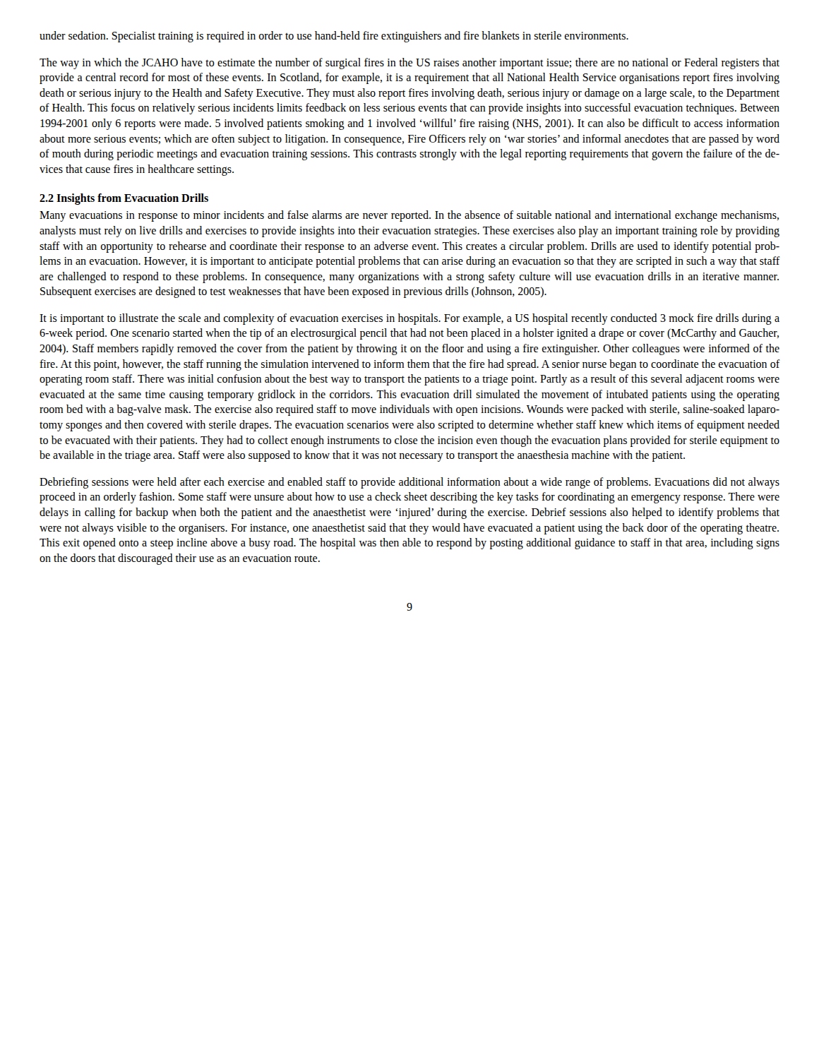under sedation. Specialist training is required in order to use hand-held fire extinguishers and fire blankets in sterile environments.
The way in which the JCAHO have to estimate the number of surgical fires in the US raises another important issue; there are no national or Federal registers that provide a central record for most of these events. In Scotland, for example, it is a requirement that all National Health Service organisations report fires involving death or serious injury to the Health and Safety Executive. They must also report fires involving death, serious injury or damage on a large scale, to the Department of Health. This focus on relatively serious incidents limits feedback on less serious events that can provide insights into successful evacuation techniques. Between 1994-2001 only 6 reports were made. 5 involved patients smoking and 1 involved ‘willful’ fire raising (NHS, 2001). It can also be difficult to access information about more serious events; which are often subject to litigation. In consequence, Fire Officers rely on ‘war stories’ and informal anecdotes that are passed by word of mouth during periodic meetings and evacuation training sessions. This contrasts strongly with the legal reporting requirements that govern the failure of the devices that cause fires in healthcare settings.
2.2 Insights from Evacuation Drills
Many evacuations in response to minor incidents and false alarms are never reported. In the absence of suitable national and international exchange mechanisms, analysts must rely on live drills and exercises to provide insights into their evacuation strategies. These exercises also play an important training role by providing staff with an opportunity to rehearse and coordinate their response to an adverse event. This creates a circular problem. Drills are used to identify potential problems in an evacuation. However, it is important to anticipate potential problems that can arise during an evacuation so that they are scripted in such a way that staff are challenged to respond to these problems. In consequence, many organizations with a strong safety culture will use evacuation drills in an iterative manner. Subsequent exercises are designed to test weaknesses that have been exposed in previous drills (Johnson, 2005).
It is important to illustrate the scale and complexity of evacuation exercises in hospitals. For example, a US hospital recently conducted 3 mock fire drills during a 6-week period. One scenario started when the tip of an electrosurgical pencil that had not been placed in a holster ignited a drape or cover (McCarthy and Gaucher, 2004). Staff members rapidly removed the cover from the patient by throwing it on the floor and using a fire extinguisher. Other colleagues were informed of the fire. At this point, however, the staff running the simulation intervened to inform them that the fire had spread. A senior nurse began to coordinate the evacuation of operating room staff. There was initial confusion about the best way to transport the patients to a triage point. Partly as a result of this several adjacent rooms were evacuated at the same time causing temporary gridlock in the corridors. This evacuation drill simulated the movement of intubated patients using the operating room bed with a bag-valve mask. The exercise also required staff to move individuals with open incisions. Wounds were packed with sterile, saline-soaked laparotomy sponges and then covered with sterile drapes. The evacuation scenarios were also scripted to determine whether staff knew which items of equipment needed to be evacuated with their patients. They had to collect enough instruments to close the incision even though the evacuation plans provided for sterile equipment to be available in the triage area. Staff were also supposed to know that it was not necessary to transport the anaesthesia machine with the patient.
Debriefing sessions were held after each exercise and enabled staff to provide additional information about a wide range of problems. Evacuations did not always proceed in an orderly fashion. Some staff were unsure about how to use a check sheet describing the key tasks for coordinating an emergency response. There were delays in calling for backup when both the patient and the anaesthetist were ‘injured’ during the exercise. Debrief sessions also helped to identify problems that were not always visible to the organisers. For instance, one anaesthetist said that they would have evacuated a patient using the back door of the operating theatre. This exit opened onto a steep incline above a busy road. The hospital was then able to respond by posting additional guidance to staff in that area, including signs on the doors that discouraged their use as an evacuation route.
9